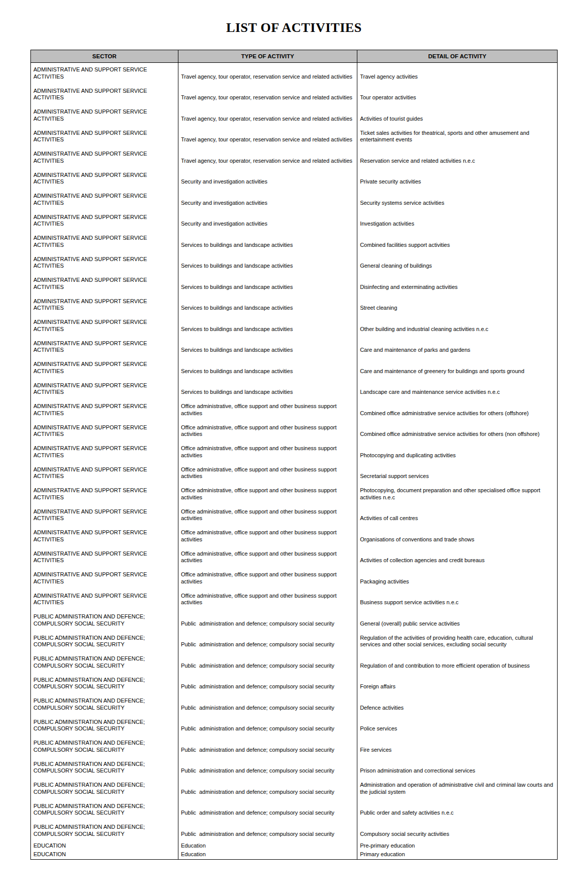LIST OF ACTIVITIES
| SECTOR | TYPE OF ACTIVITY | DETAIL OF ACTIVITY |
| --- | --- | --- |
| ADMINISTRATIVE AND SUPPORT SERVICE ACTIVITIES | Travel agency, tour operator, reservation service and related activities | Travel agency activities |
| ADMINISTRATIVE AND SUPPORT SERVICE ACTIVITIES | Travel agency, tour operator, reservation service and related activities | Tour operator activities |
| ADMINISTRATIVE AND SUPPORT SERVICE ACTIVITIES | Travel agency, tour operator, reservation service and related activities | Activities of tourist guides |
| ADMINISTRATIVE AND SUPPORT SERVICE ACTIVITIES | Travel agency, tour operator, reservation service and related activities | Ticket sales activities for theatrical, sports and other amusement and entertainment events |
| ADMINISTRATIVE AND SUPPORT SERVICE ACTIVITIES | Travel agency, tour operator, reservation service and related activities | Reservation service and related activities n.e.c |
| ADMINISTRATIVE AND SUPPORT SERVICE ACTIVITIES | Security and investigation activities | Private security activities |
| ADMINISTRATIVE AND SUPPORT SERVICE ACTIVITIES | Security and investigation activities | Security systems service activities |
| ADMINISTRATIVE AND SUPPORT SERVICE ACTIVITIES | Security and investigation activities | Investigation activities |
| ADMINISTRATIVE AND SUPPORT SERVICE ACTIVITIES | Services to buildings and landscape activities | Combined facilities support activities |
| ADMINISTRATIVE AND SUPPORT SERVICE ACTIVITIES | Services to buildings and landscape activities | General cleaning of buildings |
| ADMINISTRATIVE AND SUPPORT SERVICE ACTIVITIES | Services to buildings and landscape activities | Disinfecting and exterminating activities |
| ADMINISTRATIVE AND SUPPORT SERVICE ACTIVITIES | Services to buildings and landscape activities | Street cleaning |
| ADMINISTRATIVE AND SUPPORT SERVICE ACTIVITIES | Services to buildings and landscape activities | Other building and industrial cleaning activities n.e.c |
| ADMINISTRATIVE AND SUPPORT SERVICE ACTIVITIES | Services to buildings and landscape activities | Care and maintenance of parks and gardens |
| ADMINISTRATIVE AND SUPPORT SERVICE ACTIVITIES | Services to buildings and landscape activities | Care and maintenance of greenery for buildings and sports ground |
| ADMINISTRATIVE AND SUPPORT SERVICE ACTIVITIES | Services to buildings and landscape activities | Landscape care and maintenance service activities n.e.c |
| ADMINISTRATIVE AND SUPPORT SERVICE ACTIVITIES | Office administrative, office support and other business support activities | Combined office administrative service activities for others (offshore) |
| ADMINISTRATIVE AND SUPPORT SERVICE ACTIVITIES | Office administrative, office support and other business support activities | Combined office administrative service activities for others (non offshore) |
| ADMINISTRATIVE AND SUPPORT SERVICE ACTIVITIES | Office administrative, office support and other business support activities | Photocopying and duplicating activities |
| ADMINISTRATIVE AND SUPPORT SERVICE ACTIVITIES | Office administrative, office support and other business support activities | Secretarial support services |
| ADMINISTRATIVE AND SUPPORT SERVICE ACTIVITIES | Office administrative, office support and other business support activities | Photocopying, document preparation and other specialised office support activities n.e.c |
| ADMINISTRATIVE AND SUPPORT SERVICE ACTIVITIES | Office administrative, office support and other business support activities | Activities of call centres |
| ADMINISTRATIVE AND SUPPORT SERVICE ACTIVITIES | Office administrative, office support and other business support activities | Organisations of conventions and trade shows |
| ADMINISTRATIVE AND SUPPORT SERVICE ACTIVITIES | Office administrative, office support and other business support activities | Activities of collection agencies and credit bureaus |
| ADMINISTRATIVE AND SUPPORT SERVICE ACTIVITIES | Office administrative, office support and other business support activities | Packaging activities |
| ADMINISTRATIVE AND SUPPORT SERVICE ACTIVITIES | Office administrative, office support and other business support activities | Business support service activities n.e.c |
| PUBLIC ADMINISTRATION AND DEFENCE; COMPULSORY SOCIAL SECURITY | Public administration and defence; compulsory social security | General (overall) public service activities |
| PUBLIC ADMINISTRATION AND DEFENCE; COMPULSORY SOCIAL SECURITY | Public administration and defence; compulsory social security | Regulation of the activities of providing health care, education, cultural services and other social services, excluding social security |
| PUBLIC ADMINISTRATION AND DEFENCE; COMPULSORY SOCIAL SECURITY | Public administration and defence; compulsory social security | Regulation of and contribution to more efficient operation of business |
| PUBLIC ADMINISTRATION AND DEFENCE; COMPULSORY SOCIAL SECURITY | Public administration and defence; compulsory social security | Foreign affairs |
| PUBLIC ADMINISTRATION AND DEFENCE; COMPULSORY SOCIAL SECURITY | Public administration and defence; compulsory social security | Defence activities |
| PUBLIC ADMINISTRATION AND DEFENCE; COMPULSORY SOCIAL SECURITY | Public administration and defence; compulsory social security | Police services |
| PUBLIC ADMINISTRATION AND DEFENCE; COMPULSORY SOCIAL SECURITY | Public administration and defence; compulsory social security | Fire services |
| PUBLIC ADMINISTRATION AND DEFENCE; COMPULSORY SOCIAL SECURITY | Public administration and defence; compulsory social security | Prison administration and correctional services |
| PUBLIC ADMINISTRATION AND DEFENCE; COMPULSORY SOCIAL SECURITY | Public administration and defence; compulsory social security | Administration and operation of administrative civil and criminal law courts and the judicial system |
| PUBLIC ADMINISTRATION AND DEFENCE; COMPULSORY SOCIAL SECURITY | Public administration and defence; compulsory social security | Public order and safety activities n.e.c |
| PUBLIC ADMINISTRATION AND DEFENCE; COMPULSORY SOCIAL SECURITY | Public administration and defence; compulsory social security | Compulsory social security activities |
| EDUCATION | Education | Pre-primary education |
| EDUCATION | Education | Primary education |